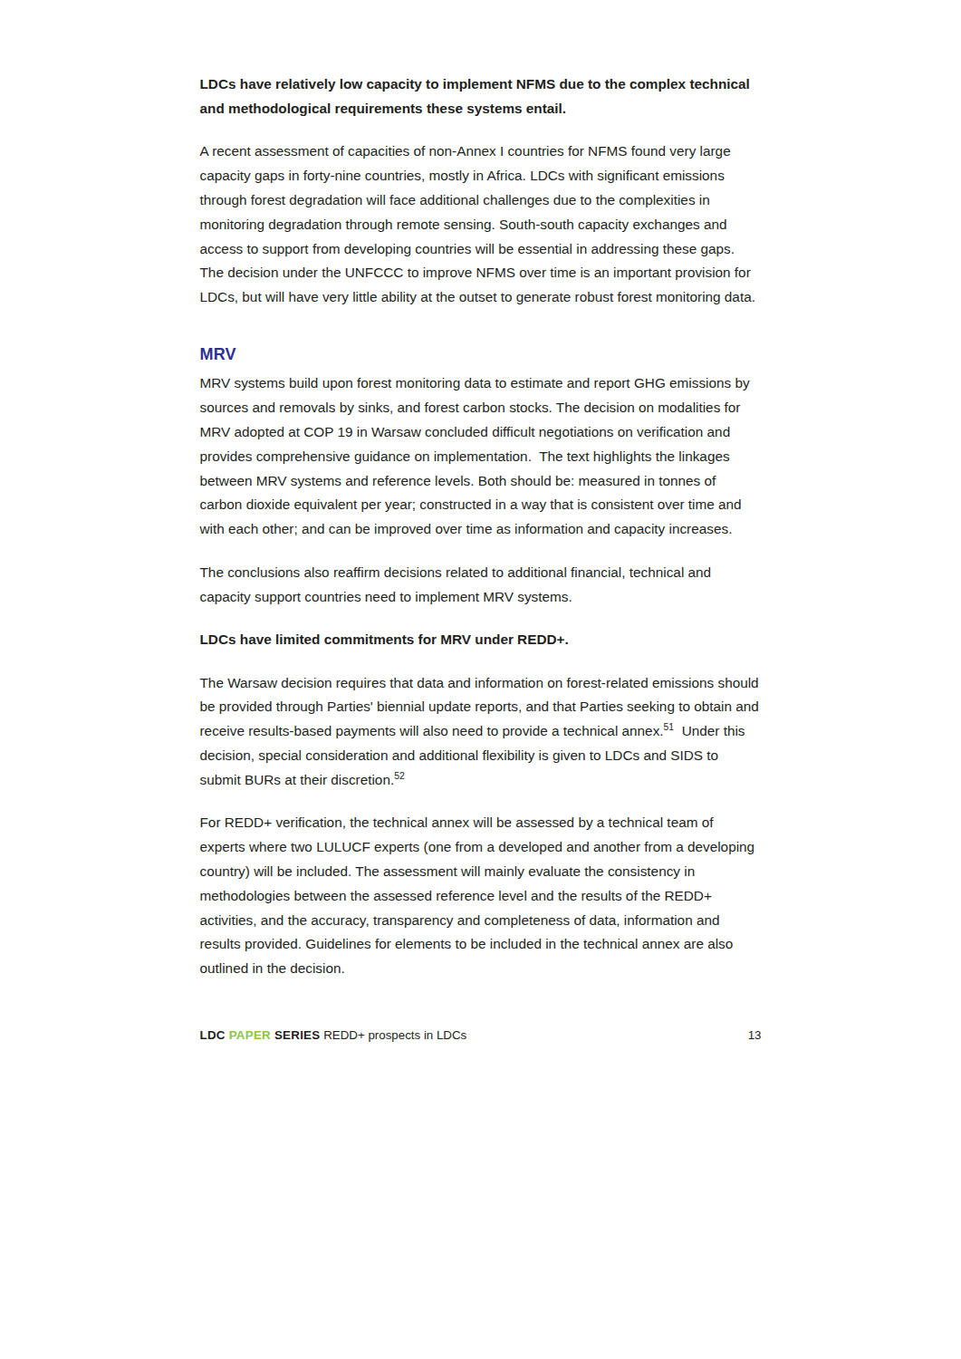LDCs have relatively low capacity to implement NFMS due to the complex technical and methodological requirements these systems entail.
A recent assessment of capacities of non-Annex I countries for NFMS found very large capacity gaps in forty-nine countries, mostly in Africa. LDCs with significant emissions through forest degradation will face additional challenges due to the complexities in monitoring degradation through remote sensing. South-south capacity exchanges and access to support from developing countries will be essential in addressing these gaps. The decision under the UNFCCC to improve NFMS over time is an important provision for LDCs, but will have very little ability at the outset to generate robust forest monitoring data.
MRV
MRV systems build upon forest monitoring data to estimate and report GHG emissions by sources and removals by sinks, and forest carbon stocks. The decision on modalities for MRV adopted at COP 19 in Warsaw concluded difficult negotiations on verification and provides comprehensive guidance on implementation. The text highlights the linkages between MRV systems and reference levels. Both should be: measured in tonnes of carbon dioxide equivalent per year; constructed in a way that is consistent over time and with each other; and can be improved over time as information and capacity increases.
The conclusions also reaffirm decisions related to additional financial, technical and capacity support countries need to implement MRV systems.
LDCs have limited commitments for MRV under REDD+.
The Warsaw decision requires that data and information on forest-related emissions should be provided through Parties' biennial update reports, and that Parties seeking to obtain and receive results-based payments will also need to provide a technical annex.51 Under this decision, special consideration and additional flexibility is given to LDCs and SIDS to submit BURs at their discretion.52
For REDD+ verification, the technical annex will be assessed by a technical team of experts where two LULUCF experts (one from a developed and another from a developing country) will be included. The assessment will mainly evaluate the consistency in methodologies between the assessed reference level and the results of the REDD+ activities, and the accuracy, transparency and completeness of data, information and results provided. Guidelines for elements to be included in the technical annex are also outlined in the decision.
LDC PAPER SERIES REDD+ prospects in LDCs
13